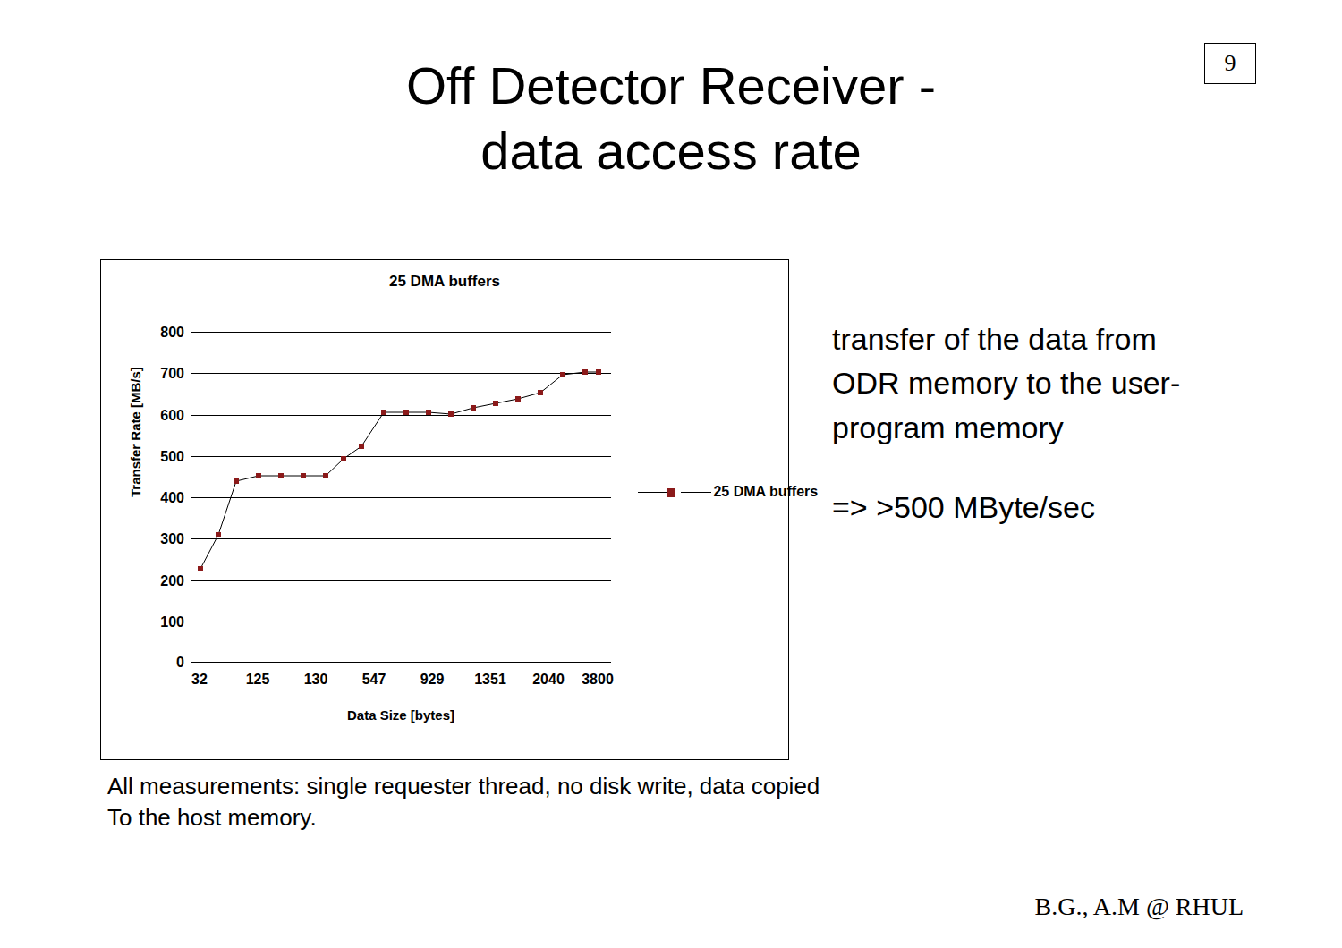9
Off Detector Receiver -
data access rate
25 DMA buffers
800
700
600
500
400
300
200
100
0
Transfer Rate [MB/s]
32 125 130 547 929 1351 2040 3800
Data Size [bytes]
25 DMA buffers
transfer of the data from ODR memory to the user-program memory => >500 MByte/sec
All measurements: single requester thread, no disk write, data copied
To the host memory.
B.G., A.M @ RHUL